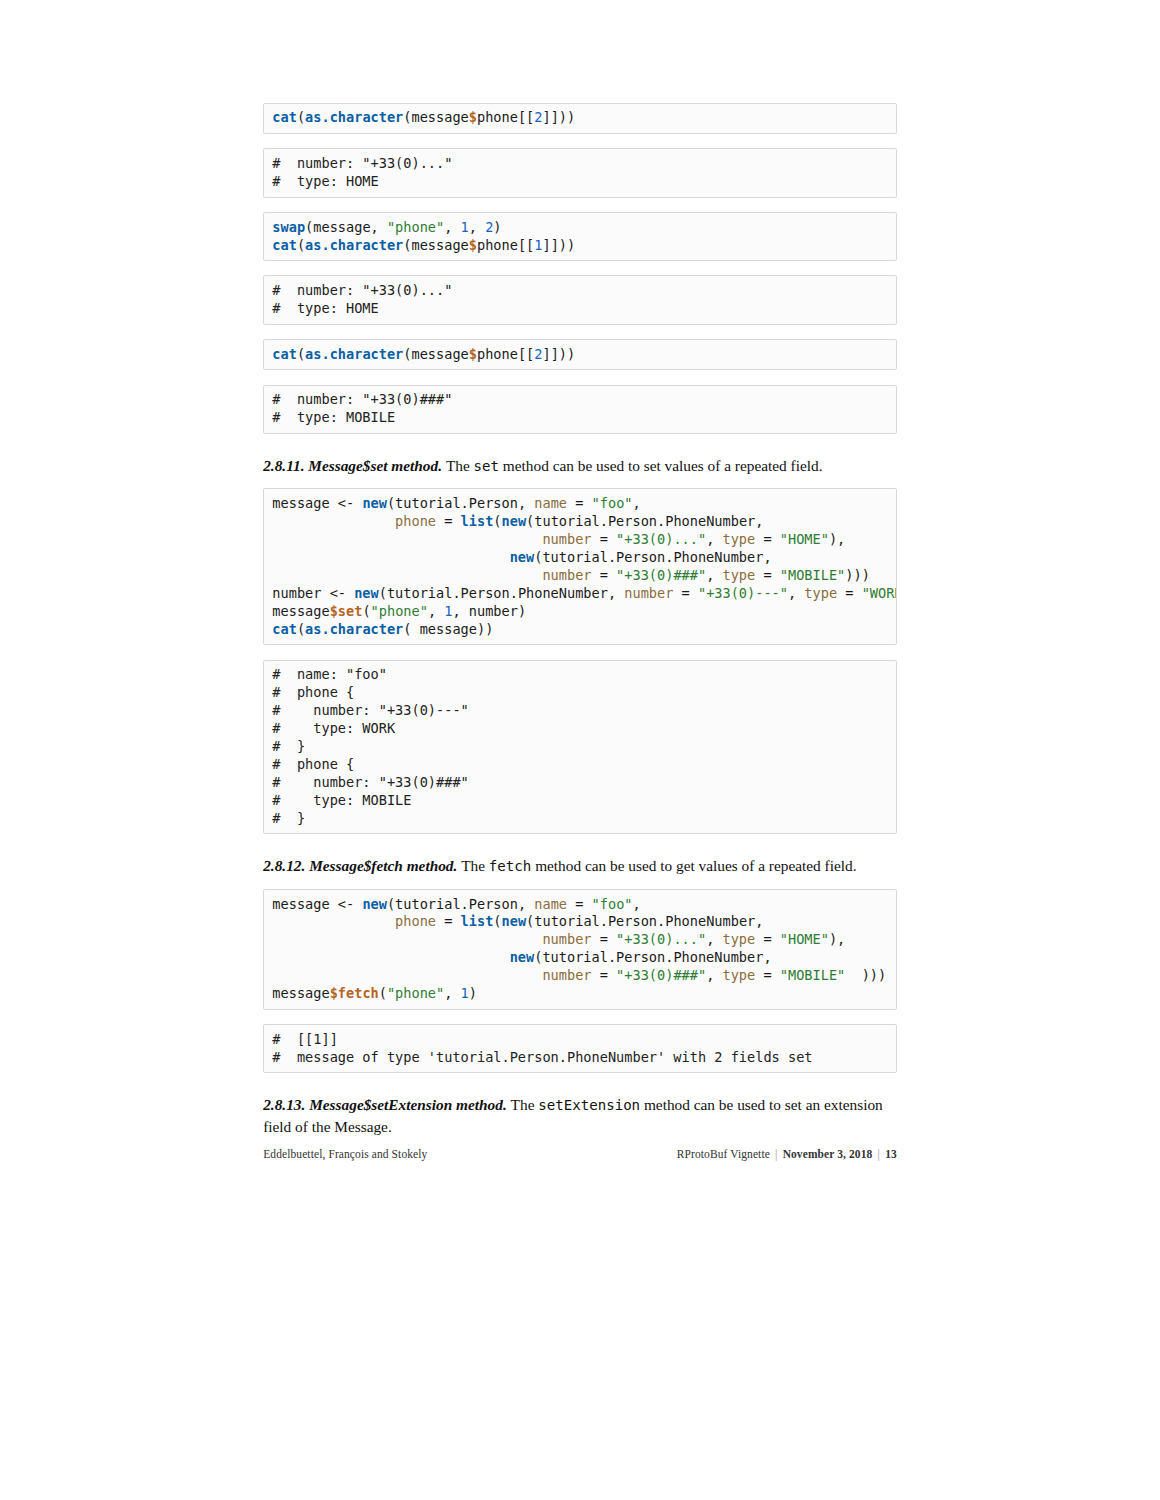cat(as.character(message$phone[[2]]))
#  number: "+33(0)..."
#  type: HOME
swap(message, "phone", 1, 2)
cat(as.character(message$phone[[1]]))
#  number: "+33(0)..."
#  type: HOME
cat(as.character(message$phone[[2]]))
#  number: "+33(0)###"
#  type: MOBILE
2.8.11. Message$set method. The set method can be used to set values of a repeated field.
message <- new(tutorial.Person, name = "foo",
               phone = list(new(tutorial.Person.PhoneNumber,
                                 number = "+33(0)...", type = "HOME"),
                             new(tutorial.Person.PhoneNumber,
                                 number = "+33(0)###", type = "MOBILE")))
number <- new(tutorial.Person.PhoneNumber, number = "+33(0)---", type = "WORK")
message$set("phone", 1, number)
cat(as.character( message))
#  name: "foo"
#  phone {
#    number: "+33(0)---"
#    type: WORK
#  }
#  phone {
#    number: "+33(0)###"
#    type: MOBILE
#  }
2.8.12. Message$fetch method. The fetch method can be used to get values of a repeated field.
message <- new(tutorial.Person, name = "foo",
               phone = list(new(tutorial.Person.PhoneNumber,
                                 number = "+33(0)...", type = "HOME"),
                             new(tutorial.Person.PhoneNumber,
                                 number = "+33(0)###", type = "MOBILE"  )))
message$fetch("phone", 1)
#  [[1]]
#  message of type 'tutorial.Person.PhoneNumber' with 2 fields set
2.8.13. Message$setExtension method. The setExtension method can be used to set an extension field of the Message.
Eddelbuettel, François and Stokely
RProtoBuf Vignette|November 3, 2018|13